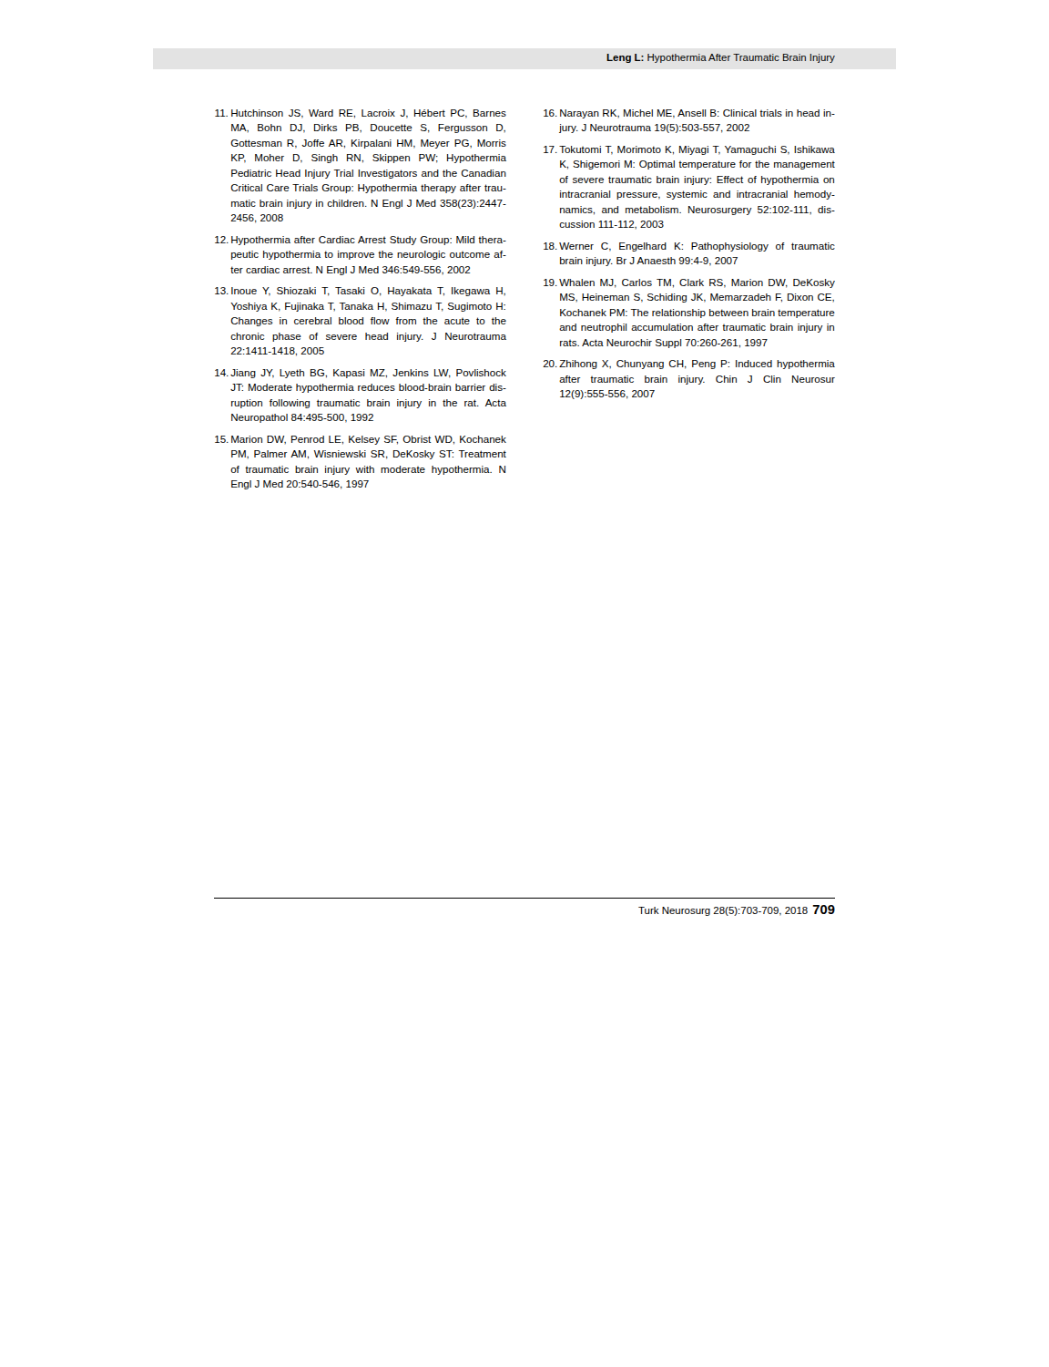Leng L: Hypothermia After Traumatic Brain Injury
11. Hutchinson JS, Ward RE, Lacroix J, Hébert PC, Barnes MA, Bohn DJ, Dirks PB, Doucette S, Fergusson D, Gottesman R, Joffe AR, Kirpalani HM, Meyer PG, Morris KP, Moher D, Singh RN, Skippen PW; Hypothermia Pediatric Head Injury Trial Investigators and the Canadian Critical Care Trials Group: Hypothermia therapy after traumatic brain injury in children. N Engl J Med 358(23):2447-2456, 2008
12. Hypothermia after Cardiac Arrest Study Group: Mild therapeutic hypothermia to improve the neurologic outcome after cardiac arrest. N Engl J Med 346:549-556, 2002
13. Inoue Y, Shiozaki T, Tasaki O, Hayakata T, Ikegawa H, Yoshiya K, Fujinaka T, Tanaka H, Shimazu T, Sugimoto H: Changes in cerebral blood flow from the acute to the chronic phase of severe head injury. J Neurotrauma 22:1411-1418, 2005
14. Jiang JY, Lyeth BG, Kapasi MZ, Jenkins LW, Povlishock JT: Moderate hypothermia reduces blood-brain barrier disruption following traumatic brain injury in the rat. Acta Neuropathol 84:495-500, 1992
15. Marion DW, Penrod LE, Kelsey SF, Obrist WD, Kochanek PM, Palmer AM, Wisniewski SR, DeKosky ST: Treatment of traumatic brain injury with moderate hypothermia. N Engl J Med 20:540-546, 1997
16. Narayan RK, Michel ME, Ansell B: Clinical trials in head injury. J Neurotrauma 19(5):503-557, 2002
17. Tokutomi T, Morimoto K, Miyagi T, Yamaguchi S, Ishikawa K, Shigemori M: Optimal temperature for the management of severe traumatic brain injury: Effect of hypothermia on intracranial pressure, systemic and intracranial hemodynamics, and metabolism. Neurosurgery 52:102-111, discussion 111-112, 2003
18. Werner C, Engelhard K: Pathophysiology of traumatic brain injury. Br J Anaesth 99:4-9, 2007
19. Whalen MJ, Carlos TM, Clark RS, Marion DW, DeKosky MS, Heineman S, Schiding JK, Memarzadeh F, Dixon CE, Kochanek PM: The relationship between brain temperature and neutrophil accumulation after traumatic brain injury in rats. Acta Neurochir Suppl 70:260-261, 1997
20. Zhihong X, Chunyang CH, Peng P: Induced hypothermia after traumatic brain injury. Chin J Clin Neurosur 12(9):555-556, 2007
Turk Neurosurg 28(5):703-709, 2018 709